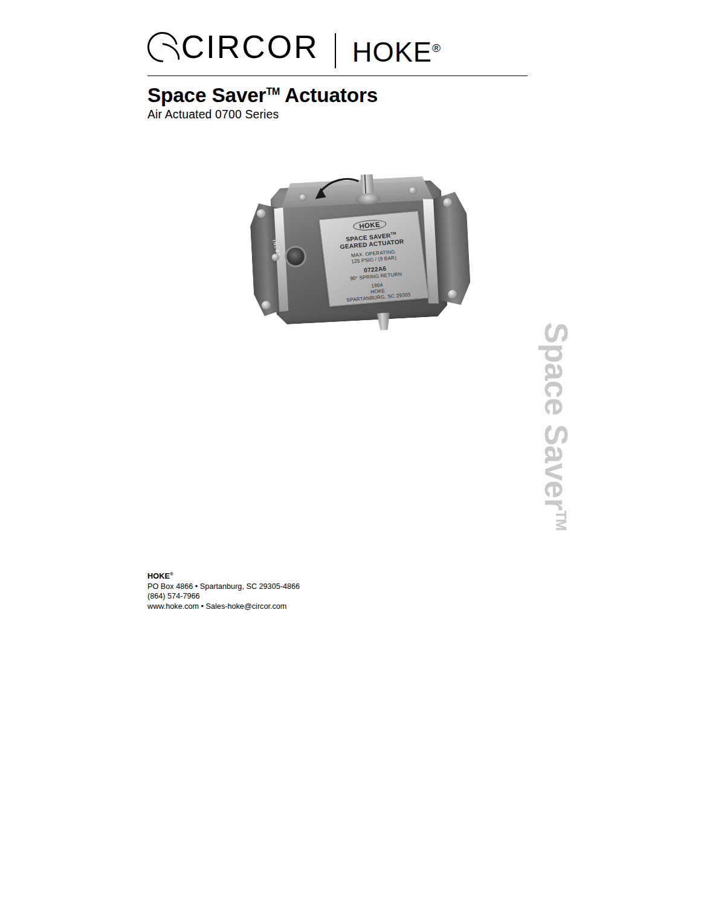CIRCOR
HOKE®
Space SaverTM Actuators
Air Actuated 0700 Series
HOKE
SPACE SAVERTM
GEARED ACTUATOR
MAX. OPERATING
125 PSIG / (9 BAR)
0722A6
90° SPRING RETURN
1904
HOKE
SPARTANBURG, SC 29303
INLET
Space SaverTM
HOKE®
PO Box 4866 • Spartanburg, SC 29305-4866
(864) 574-7966
www.hoke.com • Sales-hoke@circor.com